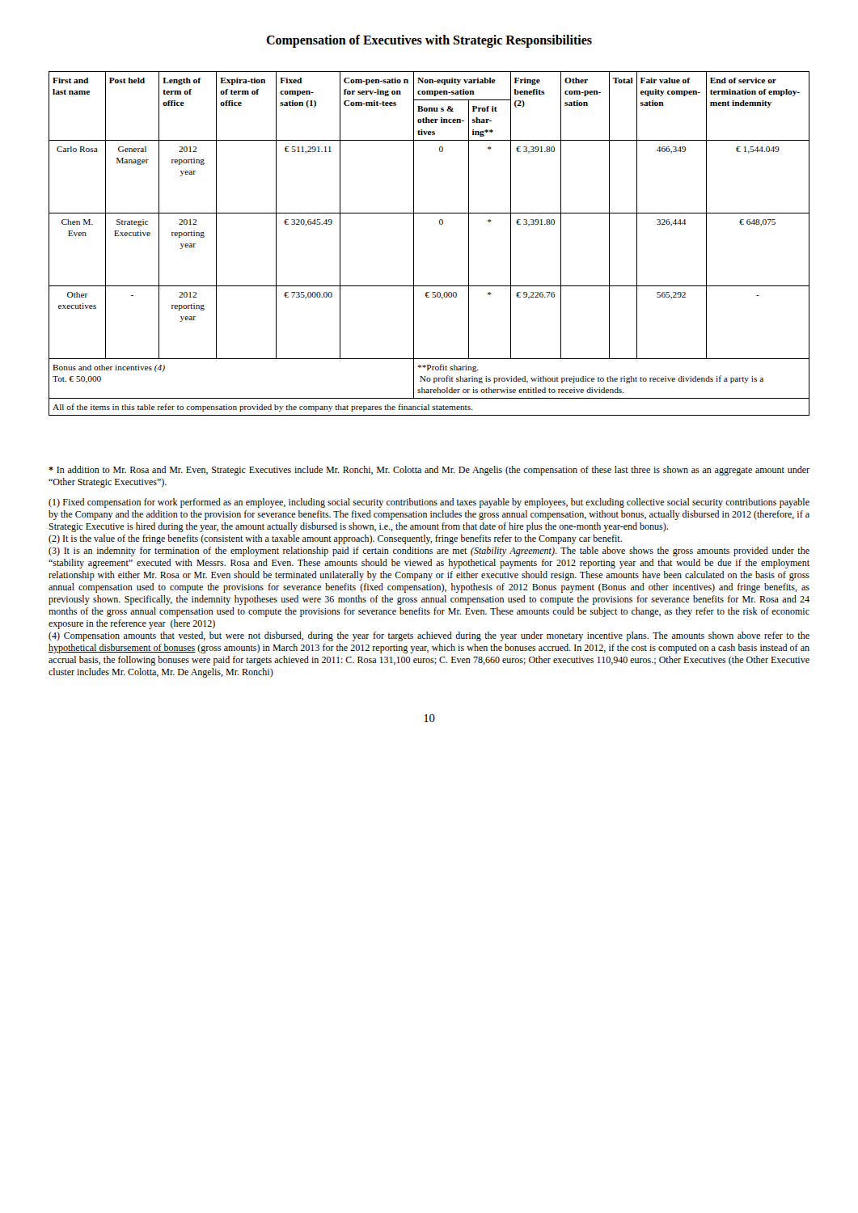Compensation of Executives with Strategic Responsibilities
| First and last name | Post held | Length of term of office | Expira-tion of term of office | Fixed compen-sation (1) | Com-pen-satio n for serv-ing on Com-mit-tees | Non-equity variable compen-sation | Fringe benefits (2) | Other com-pen-sation | Total | Fair value of equity compen-sation | End of service or termination of employ-ment indemnity |
| --- | --- | --- | --- | --- | --- | --- | --- | --- | --- | --- | --- |
| Bonu s & other incen-tives | Prof it shar-ing** |
| Carlo Rosa | General Manager | 2012 reporting year | | € 511,291.11 | | 0 | * | € 3,391.80 | | | 466,349 | € 1,544.049 |
| Chen M. Even | Strategic Executive | 2012 reporting year | | € 320,645.49 | | 0 | * | € 3,391.80 | | | 326,444 | € 648,075 |
| Other executives | - | 2012 reporting year | | € 735,000.00 | | € 50,000 | * | € 9,226.76 | | | 565,292 | - |
| Bonus and other incentives (4) Tot. € 50,000 | **Profit sharing. No profit sharing is provided, without prejudice to the right to receive dividends if a party is a shareholder or is otherwise entitled to receive dividends. |
| All of the items in this table refer to compensation provided by the company that prepares the financial statements. |
* In addition to Mr. Rosa and Mr. Even, Strategic Executives include Mr. Ronchi, Mr. Colotta and Mr. De Angelis (the compensation of these last three is shown as an aggregate amount under “Other Strategic Executives”).
(1) Fixed compensation for work performed as an employee, including social security contributions and taxes payable by employees, but excluding collective social security contributions payable by the Company and the addition to the provision for severance benefits. The fixed compensation includes the gross annual compensation, without bonus, actually disbursed in 2012 (therefore, if a Strategic Executive is hired during the year, the amount actually disbursed is shown, i.e., the amount from that date of hire plus the one-month year-end bonus).
(2) It is the value of the fringe benefits (consistent with a taxable amount approach). Consequently, fringe benefits refer to the Company car benefit.
(3) It is an indemnity for termination of the employment relationship paid if certain conditions are met (Stability Agreement). The table above shows the gross amounts provided under the “stability agreement” executed with Messrs. Rosa and Even. These amounts should be viewed as hypothetical payments for 2012 reporting year and that would be due if the employment relationship with either Mr. Rosa or Mr. Even should be terminated unilaterally by the Company or if either executive should resign. These amounts have been calculated on the basis of gross annual compensation used to compute the provisions for severance benefits (fixed compensation), hypothesis of 2012 Bonus payment (Bonus and other incentives) and fringe benefits, as previously shown. Specifically, the indemnity hypotheses used were 36 months of the gross annual compensation used to compute the provisions for severance benefits for Mr. Rosa and 24 months of the gross annual compensation used to compute the provisions for severance benefits for Mr. Even. These amounts could be subject to change, as they refer to the risk of economic exposure in the reference year (here 2012)
(4) Compensation amounts that vested, but were not disbursed, during the year for targets achieved during the year under monetary incentive plans. The amounts shown above refer to the hypothetical disbursement of bonuses (gross amounts) in March 2013 for the 2012 reporting year, which is when the bonuses accrued. In 2012, if the cost is computed on a cash basis instead of an accrual basis, the following bonuses were paid for targets achieved in 2011: C. Rosa 131,100 euros; C. Even 78,660 euros; Other executives 110,940 euros.; Other Executives (the Other Executive cluster includes Mr. Colotta, Mr. De Angelis, Mr. Ronchi)
10